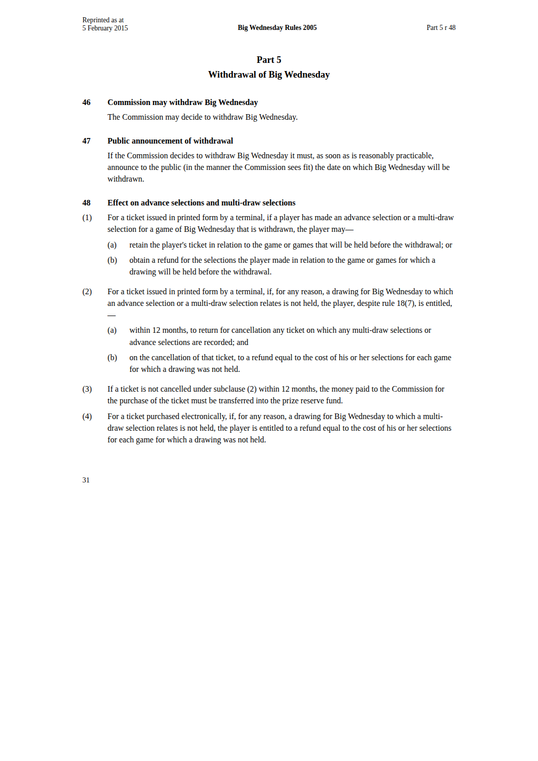Reprinted as at
5 February 2015
Big Wednesday Rules 2005
Part 5 r 48
Part 5
Withdrawal of Big Wednesday
46 Commission may withdraw Big Wednesday
The Commission may decide to withdraw Big Wednesday.
47 Public announcement of withdrawal
If the Commission decides to withdraw Big Wednesday it must, as soon as is reasonably practicable, announce to the public (in the manner the Commission sees fit) the date on which Big Wednesday will be withdrawn.
48 Effect on advance selections and multi-draw selections
(1)
For a ticket issued in printed form by a terminal, if a player has made an advance selection or a multi-draw selection for a game of Big Wednesday that is withdrawn, the player may—
(a) retain the player's ticket in relation to the game or games that will be held before the withdrawal; or
(b) obtain a refund for the selections the player made in relation to the game or games for which a drawing will be held before the withdrawal.
(2)
For a ticket issued in printed form by a terminal, if, for any reason, a drawing for Big Wednesday to which an advance selection or a multi-draw selection relates is not held, the player, despite rule 18(7), is entitled,—
(a) within 12 months, to return for cancellation any ticket on which any multi-draw selections or advance selections are recorded; and
(b) on the cancellation of that ticket, to a refund equal to the cost of his or her selections for each game for which a drawing was not held.
(3)
If a ticket is not cancelled under subclause (2) within 12 months, the money paid to the Commission for the purchase of the ticket must be transferred into the prize reserve fund.
(4)
For a ticket purchased electronically, if, for any reason, a drawing for Big Wednesday to which a multi-draw selection relates is not held, the player is entitled to a refund equal to the cost of his or her selections for each game for which a drawing was not held.
31